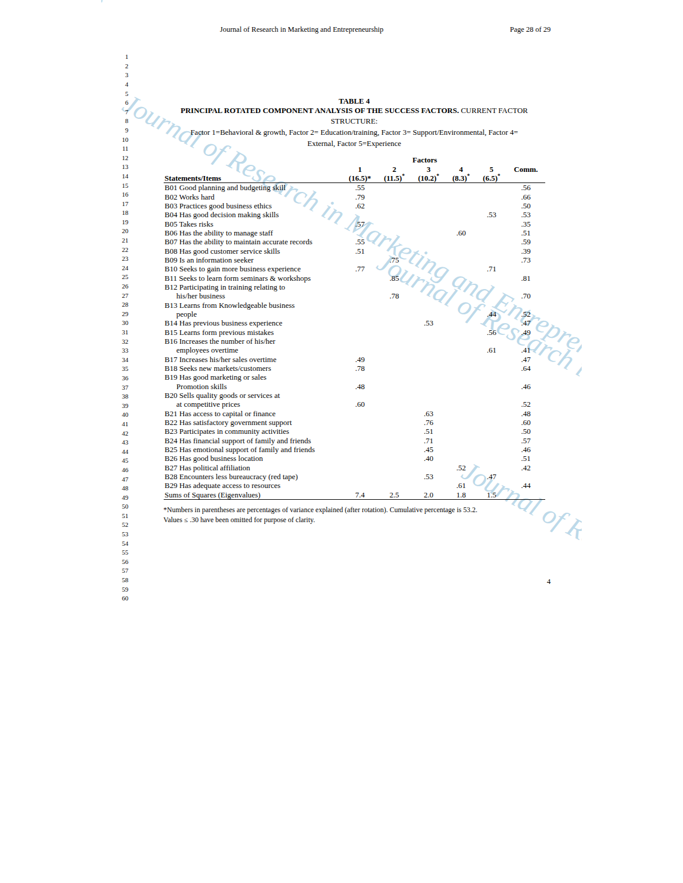Journal of Research in Marketing and Entrepreneurship
Journal of Research in Marketing and Entrepreneurship
Journal of Research in Marketing and Entrepreneurship
Journal of Research in Marketing and Entrepreneurship
Journal of Research in Marketing and Entrepreneurship Page 28 of 29
1
2
3
4
5
6
7
8
9
10
11
12
13
14
15
16
17
18
19
20
21
22
23
24
25
26
27
28
29
30
31
32
33
34
35
36
37
38
39
40
41
42
43
44
45
46
47
48
49
50
51
52
53
54
55
56
57
58
59
60
TABLE 4
PRINCIPAL ROTATED COMPONENT ANALYSIS OF THE SUCCESS FACTORS. CURRENT FACTOR
STRUCTURE:
Factor 1=Behavioral & growth, Factor 2= Education/training, Factor 3= Support/Environmental, Factor 4=
External, Factor 5=Experience
| | Factors | |
| | 1 | 2 | 3 | 4 | 5 | Comm. |
| Statements/Items | (16.5)* | (11.5) * | (10.2) * | (8.3) * | (6.5) * | |
| B01 Good planning and budgeting skill | .55 | | | | | .56 |
| B02 Works hard | .79 | | | | | .66 |
| B03 Practices good business ethics | .62 | | | | | .50 |
| B04 Has good decision making skills | | | | | .53 | .53 |
| B05 Takes risks | .57 | | | | | .35 |
| B06 Has the ability to manage staff | | | | .60 | | .51 |
| B07 Has the ability to maintain accurate records | .55 | | | | | .59 |
| B08 Has good customer service skills | .51 | | | | | .39 |
| B09 Is an information seeker | | .75 | | | | .73 |
| B10 Seeks to gain more business experience | .77 | | | | .71 | |
| B11 Seeks to learn form seminars & workshops | | .85 | | | | .81 |
| B12 Participating in training relating to | | | | | | |
| his/her business | | .78 | | | | .70 |
| B13 Learns from Knowledgeable business | | | | | | |
| people | | | | | .44 | .52 |
| B14 Has previous business experience | | | .53 | | | .47 |
| B15 Learns form previous mistakes | | | | | .56 | .49 |
| B16 Increases the number of his/her | | | | | | |
| employees overtime | | | | | .61 | .41 |
| B17 Increases his/her sales overtime | .49 | | | | | .47 |
| B18 Seeks new markets/customers | .78 | | | | | .64 |
| B19 Has good marketing or sales | | | | | | |
| Promotion skills | .48 | | | | | .46 |
| B20 Sells quality goods or services at | | | | | | |
| at competitive prices | .60 | | | | | .52 |
| B21 Has access to capital or finance | | | .63 | | | .48 |
| B22 Has satisfactory government support | | | .76 | | | .60 |
| B23 Participates in community activities | | | .51 | | | .50 |
| B24 Has financial support of family and friends | | | .71 | | | .57 |
| B25 Has emotional support of family and friends | | | .45 | | | .46 |
| B26 Has good business location | | | .40 | | | .51 |
| B27 Has political affiliation | | | | .52 | | .42 |
| B28 Encounters less bureaucracy (red tape) | | | .53 | | .47 | |
| B29 Has adequate access to resources | | | | .61 | | .44 |
| Sums of Squares (Eigenvalues) | 7.4 | 2.5 | 2.0 | 1.8 | 1.5 | |
*Numbers in parentheses are percentages of variance explained (after rotation). Cumulative percentage is 53.2.
Values ≤ .30 have been omitted for purpose of clarity.
4